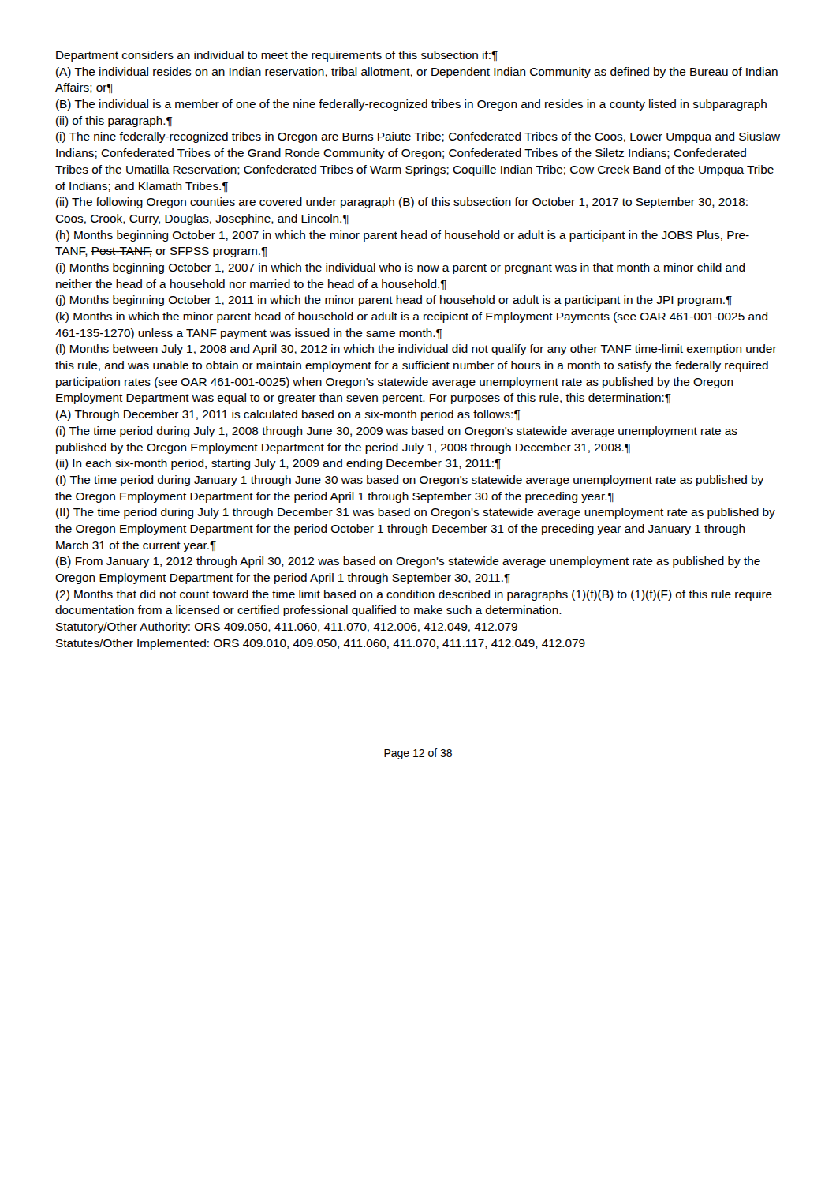Department considers an individual to meet the requirements of this subsection if:¶
(A) The individual resides on an Indian reservation, tribal allotment, or Dependent Indian Community as defined by the Bureau of Indian Affairs; or¶
(B) The individual is a member of one of the nine federally-recognized tribes in Oregon and resides in a county listed in subparagraph (ii) of this paragraph.¶
(i) The nine federally-recognized tribes in Oregon are Burns Paiute Tribe; Confederated Tribes of the Coos, Lower Umpqua and Siuslaw Indians; Confederated Tribes of the Grand Ronde Community of Oregon; Confederated Tribes of the Siletz Indians; Confederated Tribes of the Umatilla Reservation; Confederated Tribes of Warm Springs; Coquille Indian Tribe; Cow Creek Band of the Umpqua Tribe of Indians; and Klamath Tribes.¶
(ii) The following Oregon counties are covered under paragraph (B) of this subsection for October 1, 2017 to September 30, 2018: Coos, Crook, Curry, Douglas, Josephine, and Lincoln.¶
(h) Months beginning October 1, 2007 in which the minor parent head of household or adult is a participant in the JOBS Plus, Pre-TANF, Post-TANF, or SFPSS program.¶
(i) Months beginning October 1, 2007 in which the individual who is now a parent or pregnant was in that month a minor child and neither the head of a household nor married to the head of a household.¶
(j) Months beginning October 1, 2011 in which the minor parent head of household or adult is a participant in the JPI program.¶
(k) Months in which the minor parent head of household or adult is a recipient of Employment Payments (see OAR 461-001-0025 and 461-135-1270) unless a TANF payment was issued in the same month.¶
(l) Months between July 1, 2008 and April 30, 2012 in which the individual did not qualify for any other TANF time-limit exemption under this rule, and was unable to obtain or maintain employment for a sufficient number of hours in a month to satisfy the federally required participation rates (see OAR 461-001-0025) when Oregon's statewide average unemployment rate as published by the Oregon Employment Department was equal to or greater than seven percent. For purposes of this rule, this determination:¶
(A) Through December 31, 2011 is calculated based on a six-month period as follows:¶
(i) The time period during July 1, 2008 through June 30, 2009 was based on Oregon's statewide average unemployment rate as published by the Oregon Employment Department for the period July 1, 2008 through December 31, 2008.¶
(ii) In each six-month period, starting July 1, 2009 and ending December 31, 2011:¶
(I) The time period during January 1 through June 30 was based on Oregon's statewide average unemployment rate as published by the Oregon Employment Department for the period April 1 through September 30 of the preceding year.¶
(II) The time period during July 1 through December 31 was based on Oregon's statewide average unemployment rate as published by the Oregon Employment Department for the period October 1 through December 31 of the preceding year and January 1 through March 31 of the current year.¶
(B) From January 1, 2012 through April 30, 2012 was based on Oregon's statewide average unemployment rate as published by the Oregon Employment Department for the period April 1 through September 30, 2011.¶
(2) Months that did not count toward the time limit based on a condition described in paragraphs (1)(f)(B) to (1)(f)(F) of this rule require documentation from a licensed or certified professional qualified to make such a determination.
Statutory/Other Authority: ORS 409.050, 411.060, 411.070, 412.006, 412.049, 412.079
Statutes/Other Implemented: ORS 409.010, 409.050, 411.060, 411.070, 411.117, 412.049, 412.079
Page 12 of 38